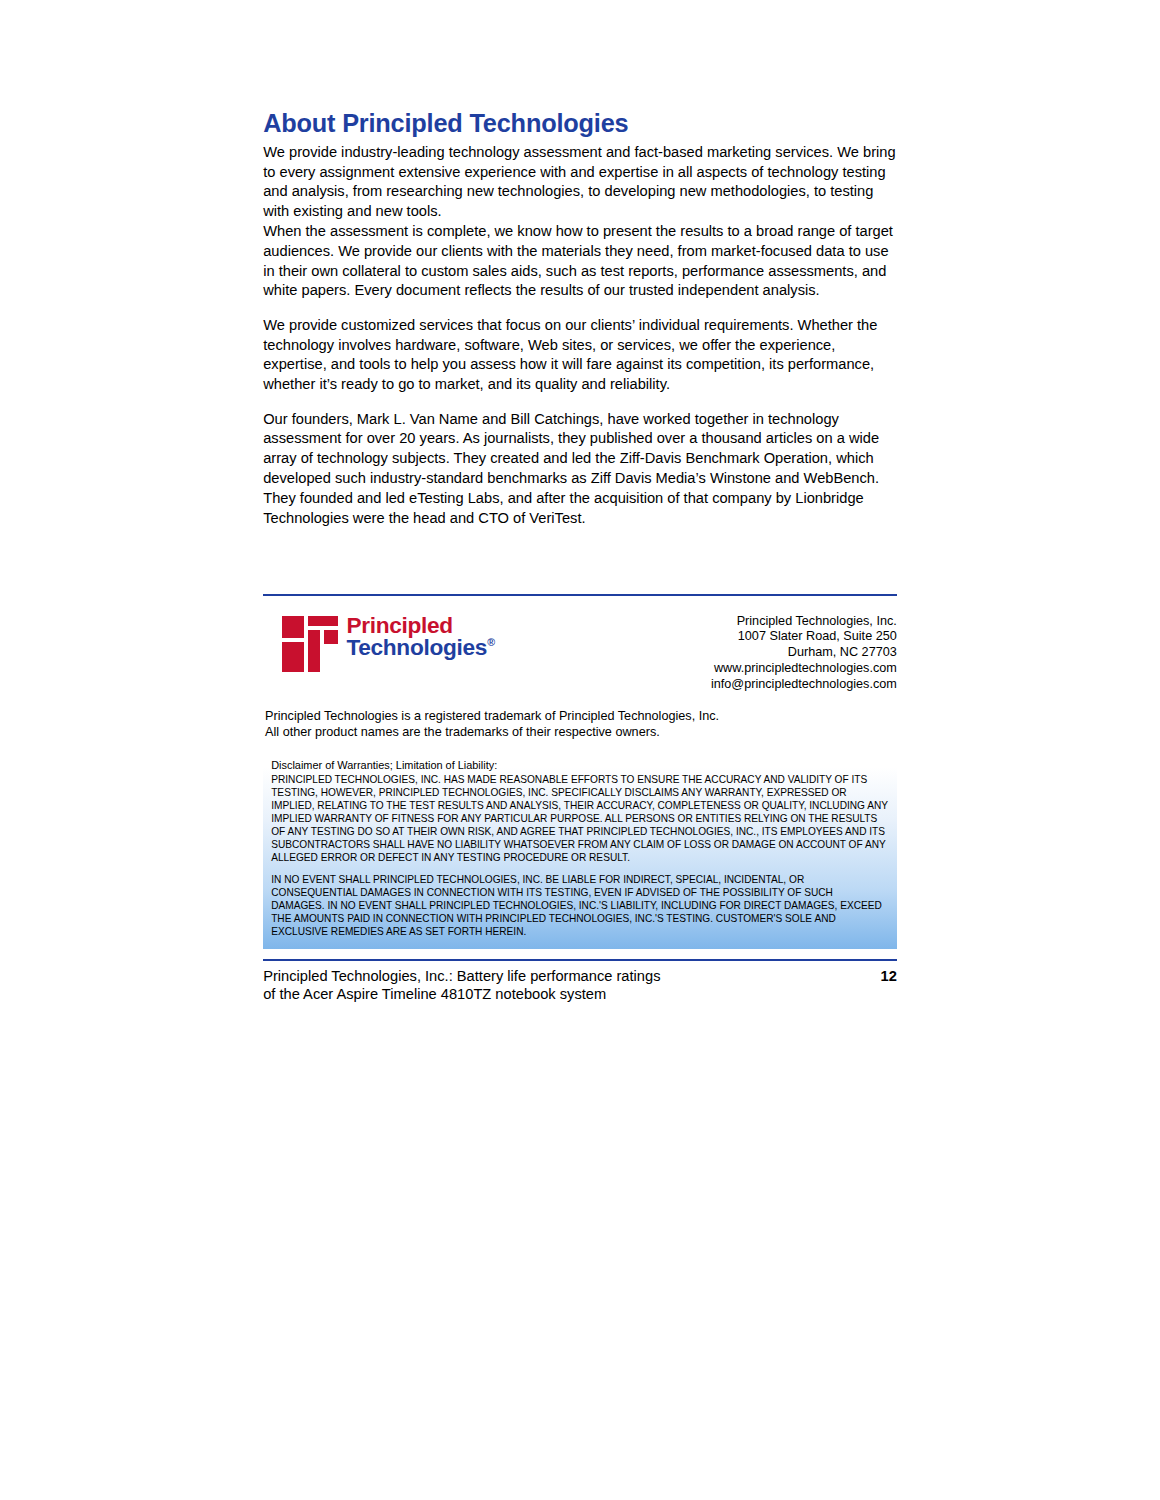About Principled Technologies
We provide industry-leading technology assessment and fact-based marketing services. We bring to every assignment extensive experience with and expertise in all aspects of technology testing and analysis, from researching new technologies, to developing new methodologies, to testing with existing and new tools.
When the assessment is complete, we know how to present the results to a broad range of target audiences. We provide our clients with the materials they need, from market-focused data to use in their own collateral to custom sales aids, such as test reports, performance assessments, and white papers. Every document reflects the results of our trusted independent analysis.
We provide customized services that focus on our clients’ individual requirements. Whether the technology involves hardware, software, Web sites, or services, we offer the experience, expertise, and tools to help you assess how it will fare against its competition, its performance, whether it’s ready to go to market, and its quality and reliability.
Our founders, Mark L. Van Name and Bill Catchings, have worked together in technology assessment for over 20 years. As journalists, they published over a thousand articles on a wide array of technology subjects. They created and led the Ziff-Davis Benchmark Operation, which developed such industry-standard benchmarks as Ziff Davis Media’s Winstone and WebBench. They founded and led eTesting Labs, and after the acquisition of that company by Lionbridge Technologies were the head and CTO of VeriTest.
Principled
Technologies®
Principled Technologies, Inc.
1007 Slater Road, Suite 250
Durham, NC 27703
www.principledtechnologies.com
info@principledtechnologies.com
Principled Technologies is a registered trademark of Principled Technologies, Inc.
All other product names are the trademarks of their respective owners.
Disclaimer of Warranties; Limitation of Liability:
PRINCIPLED TECHNOLOGIES, INC. HAS MADE REASONABLE EFFORTS TO ENSURE THE ACCURACY AND VALIDITY OF ITS TESTING, HOWEVER, PRINCIPLED TECHNOLOGIES, INC. SPECIFICALLY DISCLAIMS ANY WARRANTY, EXPRESSED OR IMPLIED, RELATING TO THE TEST RESULTS AND ANALYSIS, THEIR ACCURACY, COMPLETENESS OR QUALITY, INCLUDING ANY IMPLIED WARRANTY OF FITNESS FOR ANY PARTICULAR PURPOSE. ALL PERSONS OR ENTITIES RELYING ON THE RESULTS OF ANY TESTING DO SO AT THEIR OWN RISK, AND AGREE THAT PRINCIPLED TECHNOLOGIES, INC., ITS EMPLOYEES AND ITS SUBCONTRACTORS SHALL HAVE NO LIABILITY WHATSOEVER FROM ANY CLAIM OF LOSS OR DAMAGE ON ACCOUNT OF ANY ALLEGED ERROR OR DEFECT IN ANY TESTING PROCEDURE OR RESULT.
IN NO EVENT SHALL PRINCIPLED TECHNOLOGIES, INC. BE LIABLE FOR INDIRECT, SPECIAL, INCIDENTAL, OR CONSEQUENTIAL DAMAGES IN CONNECTION WITH ITS TESTING, EVEN IF ADVISED OF THE POSSIBILITY OF SUCH DAMAGES. IN NO EVENT SHALL PRINCIPLED TECHNOLOGIES, INC.'S LIABILITY, INCLUDING FOR DIRECT DAMAGES, EXCEED THE AMOUNTS PAID IN CONNECTION WITH PRINCIPLED TECHNOLOGIES, INC.'S TESTING. CUSTOMER'S SOLE AND EXCLUSIVE REMEDIES ARE AS SET FORTH HEREIN.
Principled Technologies, Inc.: Battery life performance ratings
of the Acer Aspire Timeline 4810TZ notebook system
12